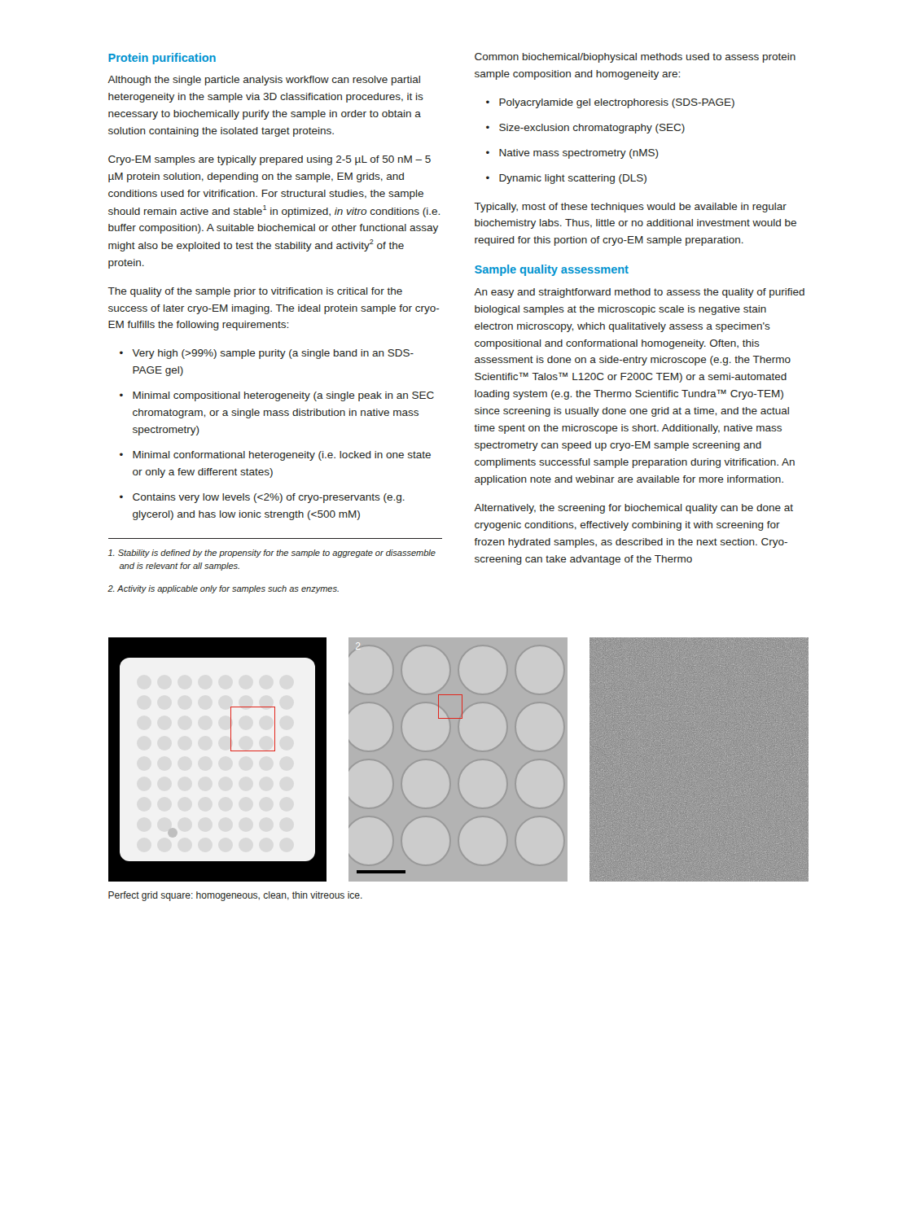Protein purification
Although the single particle analysis workflow can resolve partial heterogeneity in the sample via 3D classification procedures, it is necessary to biochemically purify the sample in order to obtain a solution containing the isolated target proteins.
Cryo-EM samples are typically prepared using 2-5 µL of 50 nM – 5 µM protein solution, depending on the sample, EM grids, and conditions used for vitrification. For structural studies, the sample should remain active and stable1 in optimized, in vitro conditions (i.e. buffer composition). A suitable biochemical or other functional assay might also be exploited to test the stability and activity2 of the protein.
The quality of the sample prior to vitrification is critical for the success of later cryo-EM imaging. The ideal protein sample for cryo-EM fulfills the following requirements:
Very high (>99%) sample purity (a single band in an SDS-PAGE gel)
Minimal compositional heterogeneity (a single peak in an SEC chromatogram, or a single mass distribution in native mass spectrometry)
Minimal conformational heterogeneity (i.e. locked in one state or only a few different states)
Contains very low levels (<2%) of cryo-preservants (e.g. glycerol) and has low ionic strength (<500 mM)
1. Stability is defined by the propensity for the sample to aggregate or disassemble and is relevant for all samples.
2. Activity is applicable only for samples such as enzymes.
Common biochemical/biophysical methods used to assess protein sample composition and homogeneity are:
Polyacrylamide gel electrophoresis (SDS-PAGE)
Size-exclusion chromatography (SEC)
Native mass spectrometry (nMS)
Dynamic light scattering (DLS)
Typically, most of these techniques would be available in regular biochemistry labs. Thus, little or no additional investment would be required for this portion of cryo-EM sample preparation.
Sample quality assessment
An easy and straightforward method to assess the quality of purified biological samples at the microscopic scale is negative stain electron microscopy, which qualitatively assess a specimen's compositional and conformational homogeneity. Often, this assessment is done on a side-entry microscope (e.g. the Thermo Scientific™ Talos™ L120C or F200C TEM) or a semi-automated loading system (e.g. the Thermo Scientific Tundra™ Cryo-TEM) since screening is usually done one grid at a time, and the actual time spent on the microscope is short. Additionally, native mass spectrometry can speed up cryo-EM sample screening and compliments successful sample preparation during vitrification. An application note and webinar are available for more information.
Alternatively, the screening for biochemical quality can be done at cryogenic conditions, effectively combining it with screening for frozen hydrated samples, as described in the next section. Cryo-screening can take advantage of the Thermo
2
Perfect grid square: homogeneous, clean, thin vitreous ice.